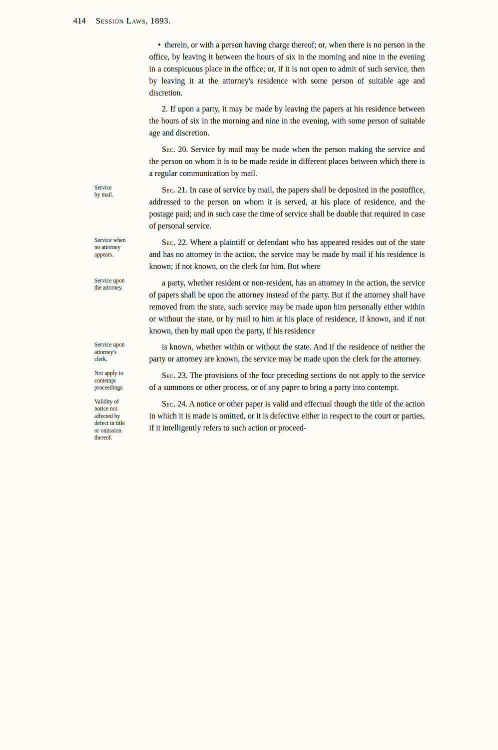414 Session Laws, 1893.
•therein, or with a person having charge thereof; or, when there is no person in the office, by leaving it between the hours of six in the morning and nine in the evening in a conspicuous place in the office; or, if it is not open to admit of such service, then by leaving it at the attorney's residence with some person of suitable age and discretion.
2. If upon a party, it may be made by leaving the papers at his residence between the hours of six in the morning and nine in the evening, with some person of suitable age and discretion.
Sec. 20. Service by mail may be made when the person making the service and the person on whom it is to be made reside in different places between which there is a regular communication by mail.
Service
by mail. Sec. 21. In case of service by mail, the papers shall be deposited in the postoffice, addressed to the person on whom it is served, at his place of residence, and the postage paid; and in such case the time of service shall be double that required in case of personal service.
Service when
no attorney
appears. Sec. 22. Where a plaintiff or defendant who has appeared resides out of the state and has no attorney in the action, the service may be made by mail if his residence is known; if not known, on the clerk for him. But where
Service upon
the attorney. a party, whether resident or non-resident, has an attorney in the action, the service of papers shall be upon the attorney instead of the party. But if the attorney shall have removed from the state, such service may be made upon him personally either within or without the state, or by mail to him at his place of residence, if known, and if not known, then by mail upon the party, if his residence
Service upon
attorney's
clerk. is known, whether within or without the state. And if the residence of neither the party or attorney are known, the service may be made upon the clerk for the attorney.
Not apply to
contempt
proceedings. Sec. 23. The provisions of the four preceding sections do not apply to the service of a summons or other process, or of any paper to bring a party into contempt.
Validity of
notice not
affected by
defect in title
or omission
thereof. Sec. 24. A notice or other paper is valid and effectual though the title of the action in which it is made is omitted, or it is defective either in respect to the court or parties, if it intelligently refers to such action or proceed-